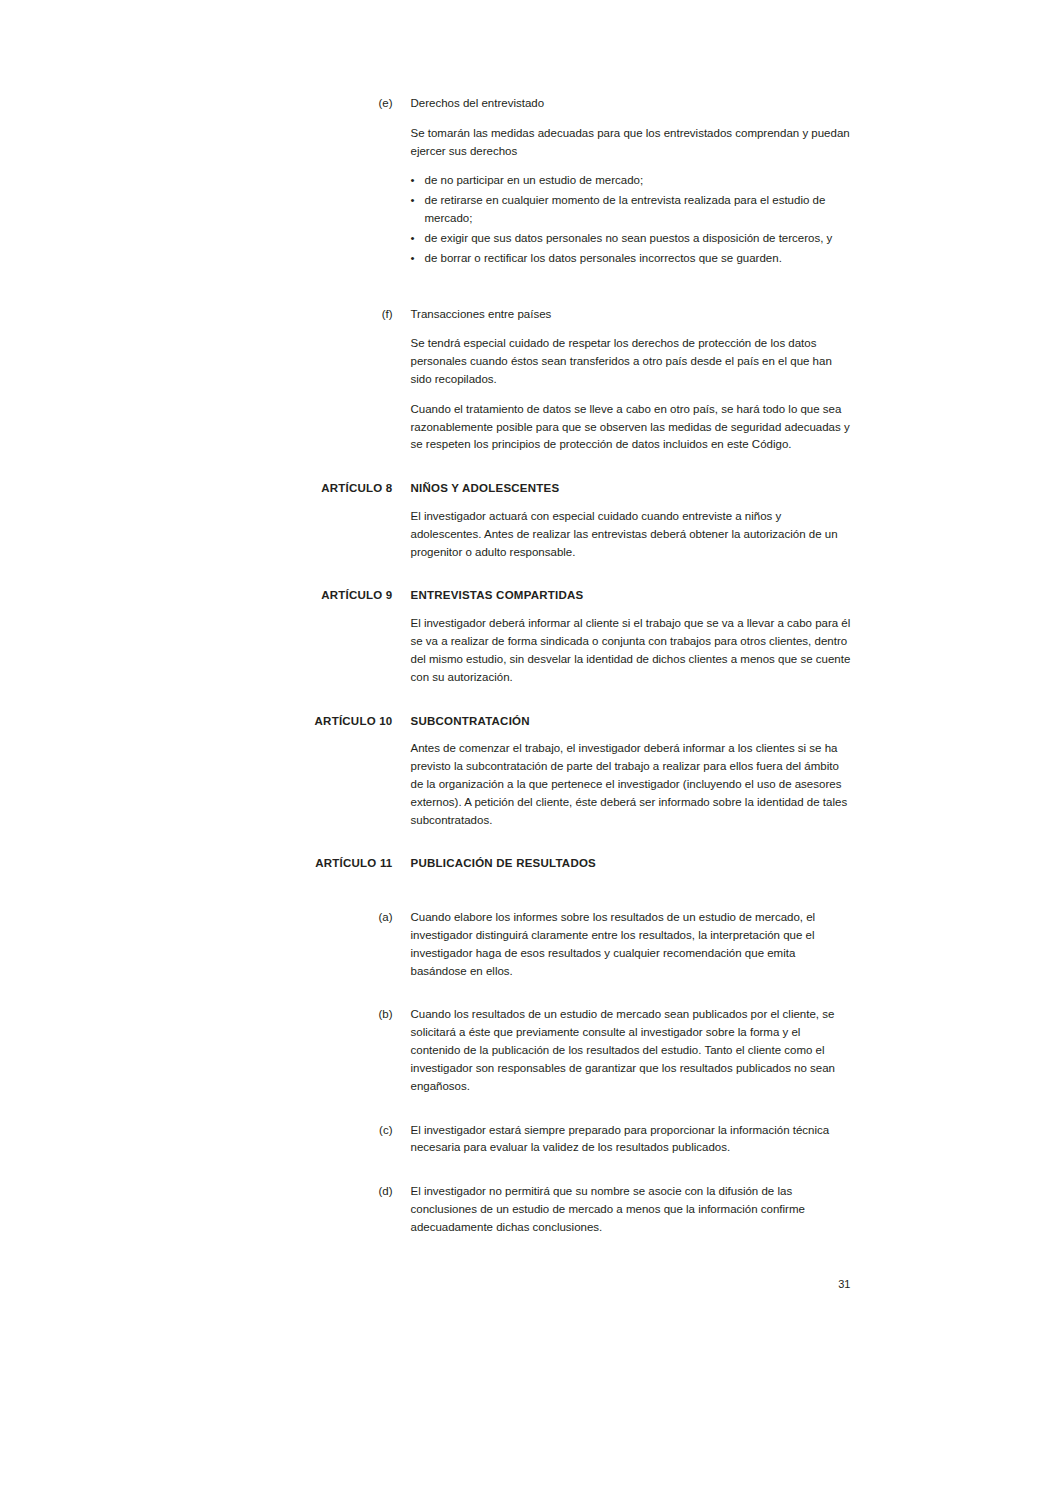(e)
Derechos del entrevistado
Se tomarán las medidas adecuadas para que los entrevistados comprendan y puedan ejercer sus derechos
de no participar en un estudio de mercado;
de retirarse en cualquier momento de la entrevista realizada para el estudio de mercado;
de exigir que sus datos personales no sean puestos a disposición de terceros, y
de borrar o rectificar los datos personales incorrectos que se guarden.
(f)
Transacciones entre países
Se tendrá especial cuidado de respetar los derechos de protección de los datos personales cuando éstos sean transferidos a otro país desde el país en el que han sido recopilados.
Cuando el tratamiento de datos se lleve a cabo en otro país, se hará todo lo que sea razonablemente posible para que se observen las medidas de seguridad adecuadas y se respeten los principios de protección de datos incluidos en este Código.
ARTÍCULO 8
NIÑOS Y ADOLESCENTES
El investigador actuará con especial cuidado cuando entreviste a niños y adolescentes. Antes de realizar las entrevistas deberá obtener la autorización de un progenitor o adulto responsable.
ARTÍCULO 9
ENTREVISTAS COMPARTIDAS
El investigador deberá informar al cliente si el trabajo que se va a llevar a cabo para él se va a realizar de forma sindicada o conjunta con trabajos para otros clientes, dentro del mismo estudio, sin desvelar la identidad de dichos clientes a menos que se cuente con su autorización.
ARTÍCULO 10
SUBCONTRATACIÓN
Antes de comenzar el trabajo, el investigador deberá informar a los clientes si se ha previsto la subcontratación de parte del trabajo a realizar para ellos fuera del ámbito de la organización a la que pertenece el investigador (incluyendo el uso de asesores externos). A petición del cliente, éste deberá ser informado sobre la identidad de tales subcontratados.
ARTÍCULO 11
PUBLICACIÓN DE RESULTADOS
(a)
Cuando elabore los informes sobre los resultados de un estudio de mercado, el investigador distinguirá claramente entre los resultados, la interpretación que el investigador haga de esos resultados y cualquier recomendación que emita basándose en ellos.
(b)
Cuando los resultados de un estudio de mercado sean publicados por el cliente, se solicitará a éste que previamente consulte al investigador sobre la forma y el contenido de la publicación de los resultados del estudio. Tanto el cliente como el investigador son responsables de garantizar que los resultados publicados no sean engañosos.
(c)
El investigador estará siempre preparado para proporcionar la información técnica necesaria para evaluar la validez de los resultados publicados.
(d)
El investigador no permitirá que su nombre se asocie con la difusión de las conclusiones de un estudio de mercado a menos que la información confirme adecuadamente dichas conclusiones.
31